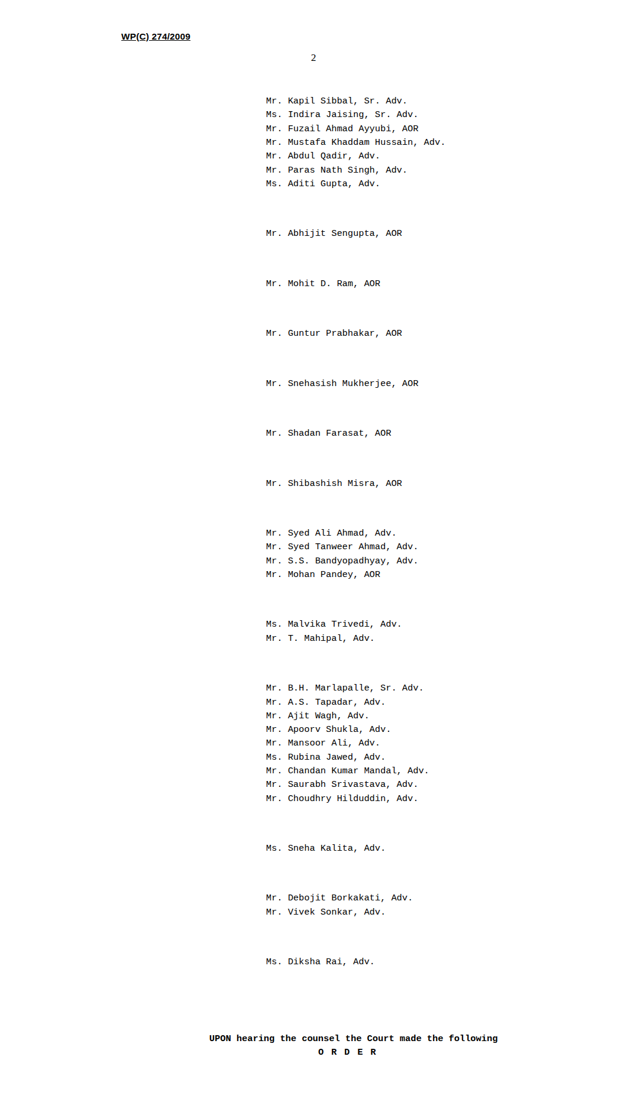WP(C) 274/2009
2
Mr. Kapil Sibbal, Sr. Adv. Ms. Indira Jaising, Sr. Adv. Mr. Fuzail Ahmad Ayyubi, AOR Mr. Mustafa Khaddam Hussain, Adv. Mr. Abdul Qadir, Adv. Mr. Paras Nath Singh, Adv. Ms. Aditi Gupta, Adv.
Mr. Abhijit Sengupta, AOR
Mr. Mohit D. Ram, AOR
Mr. Guntur Prabhakar, AOR
Mr. Snehasish Mukherjee, AOR
Mr. Shadan Farasat, AOR
Mr. Shibashish Misra, AOR
Mr. Syed Ali Ahmad, Adv. Mr. Syed Tanweer Ahmad, Adv. Mr. S.S. Bandyopadhyay, Adv. Mr. Mohan Pandey, AOR
Ms. Malvika Trivedi, Adv. Mr. T. Mahipal, Adv.
Mr. B.H. Marlapalle, Sr. Adv. Mr. A.S. Tapadar, Adv. Mr. Ajit Wagh, Adv. Mr. Apoorv Shukla, Adv. Mr. Mansoor Ali, Adv. Ms. Rubina Jawed, Adv. Mr. Chandan Kumar Mandal, Adv. Mr. Saurabh Srivastava, Adv. Mr. Choudhry Hilduddin, Adv.
Ms. Sneha Kalita, Adv.
Mr. Debojit Borkakati, Adv. Mr. Vivek Sonkar, Adv.
Ms. Diksha Rai, Adv.
UPON hearing the counsel the Court made the followingO R D E R